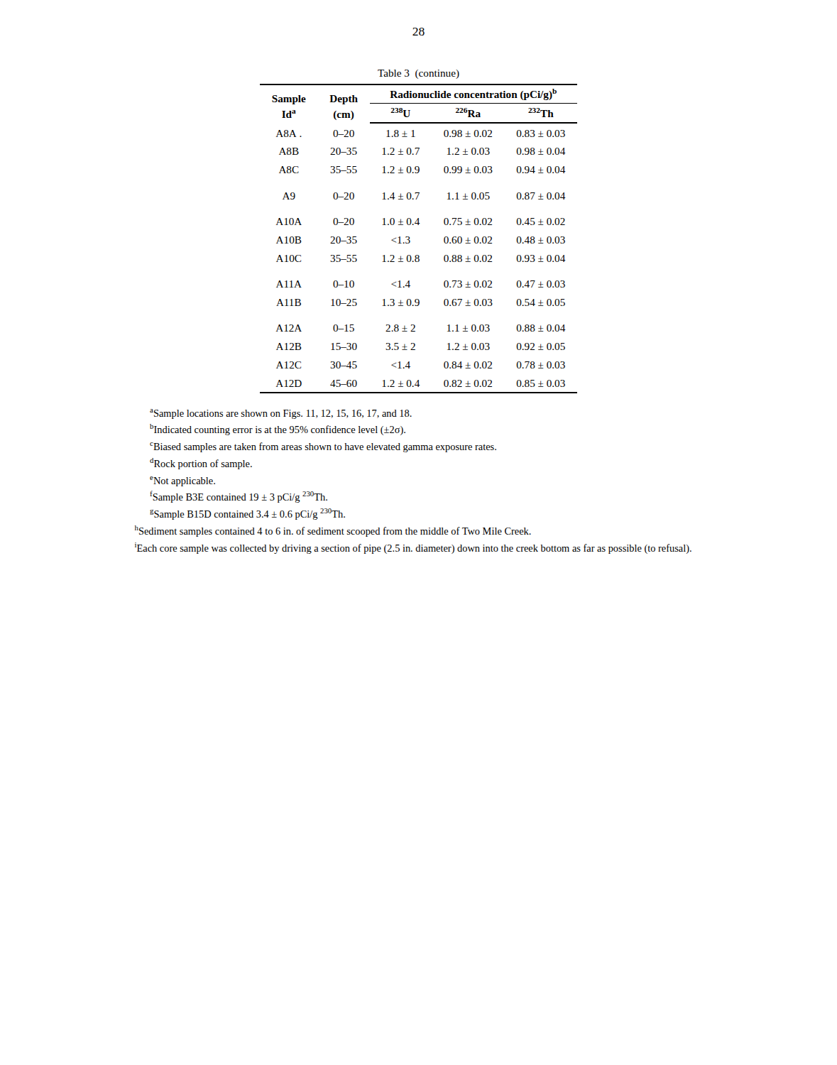28
Table 3 (continue)
| Sample Id a | Depth (cm) | Radionuclide concentration (pCi/g) b |
| --- | --- | --- |
| 238 U | 226 Ra | 232 Th |
| A8A . | 0–20 | 1.8 ± 1 | 0.98 ± 0.02 | 0.83 ± 0.03 |
| A8B | 20–35 | 1.2 ± 0.7 | 1.2 ± 0.03 | 0.98 ± 0.04 |
| A8C | 35–55 | 1.2 ± 0.9 | 0.99 ± 0.03 | 0.94 ± 0.04 |
| A9 | 0–20 | 1.4 ± 0.7 | 1.1 ± 0.05 | 0.87 ± 0.04 |
| A10A | 0–20 | 1.0 ± 0.4 | 0.75 ± 0.02 | 0.45 ± 0.02 |
| A10B | 20–35 | <1.3 | 0.60 ± 0.02 | 0.48 ± 0.03 |
| A10C | 35–55 | 1.2 ± 0.8 | 0.88 ± 0.02 | 0.93 ± 0.04 |
| A11A | 0–10 | <1.4 | 0.73 ± 0.02 | 0.47 ± 0.03 |
| A11B | 10–25 | 1.3 ± 0.9 | 0.67 ± 0.03 | 0.54 ± 0.05 |
| A12A | 0–15 | 2.8 ± 2 | 1.1 ± 0.03 | 0.88 ± 0.04 |
| A12B | 15–30 | 3.5 ± 2 | 1.2 ± 0.03 | 0.92 ± 0.05 |
| A12C | 30–45 | <1.4 | 0.84 ± 0.02 | 0.78 ± 0.03 |
| A12D | 45–60 | 1.2 ± 0.4 | 0.82 ± 0.02 | 0.85 ± 0.03 |
aSample locations are shown on Figs. 11, 12, 15, 16, 17, and 18.
bIndicated counting error is at the 95% confidence level (±2σ).
cBiased samples are taken from areas shown to have elevated gamma exposure rates.
dRock portion of sample.
eNot applicable.
fSample B3E contained 19 ± 3 pCi/g 230Th.
gSample B15D contained 3.4 ± 0.6 pCi/g 230Th.
hSediment samples contained 4 to 6 in. of sediment scooped from the middle of Two Mile Creek.
iEach core sample was collected by driving a section of pipe (2.5 in. diameter) down into the creek bottom as far as possible (to refusal).